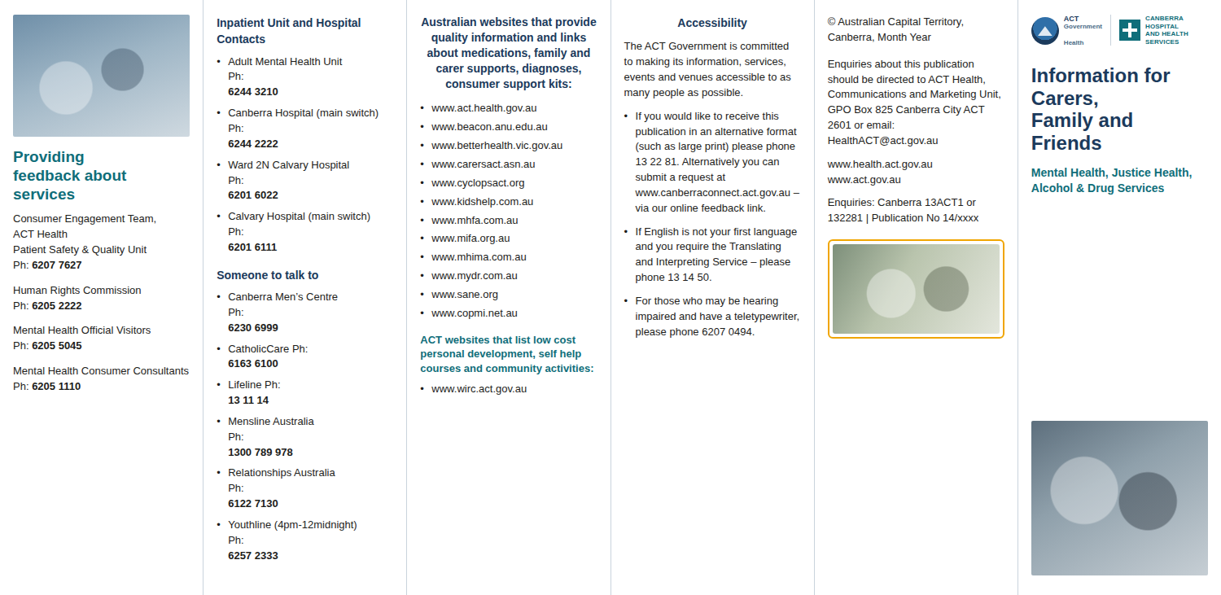Providing
feedback about services
Consumer Engagement Team,
ACT Health
Patient Safety & Quality Unit
Ph: 6207 7627
Human Rights Commission
Ph: 6205 2222
Mental Health Official Visitors
Ph: 6205 5045
Mental Health Consumer Consultants
Ph: 6205 1110
Inpatient Unit and Hospital Contacts
Adult Mental Health Unit
Ph: 6244 3210
Canberra Hospital (main switch)
Ph: 6244 2222
Ward 2N Calvary Hospital
Ph: 6201 6022
Calvary Hospital (main switch)
Ph: 6201 6111
Someone to talk to
Canberra Men’s Centre
Ph: 6230 6999
CatholicCare Ph: 6163 6100
Lifeline Ph: 13 11 14
Mensline Australia
Ph: 1300 789 978
Relationships Australia
Ph: 6122 7130
Youthline (4pm-12midnight)
Ph: 6257 2333
Australian websites that provide quality information and links about medications, family and carer supports, diagnoses, consumer support kits:
www.act.health.gov.au
www.beacon.anu.edu.au
www.betterhealth.vic.gov.au
www.carersact.asn.au
www.cyclopsact.org
www.kidshelp.com.au
www.mhfa.com.au
www.mifa.org.au
www.mhima.com.au
www.mydr.com.au
www.sane.org
www.copmi.net.au
ACT websites that list low cost personal development, self help courses and community activities:
www.wirc.act.gov.au
Accessibility
The ACT Government is committed to making its information, services, events and venues accessible to as many people as possible.
If you would like to receive this publication in an alternative format (such as large print) please phone 13 22 81. Alternatively you can submit a request at www.canberraconnect.act.gov.au – via our online feedback link.
If English is not your first language and you require the Translating and Interpreting Service – please phone 13 14 50.
For those who may be hearing impaired and have a teletypewriter, please phone 6207 0494.
© Australian Capital Territory,
Canberra, Month Year
Enquiries about this publication should be directed to ACT Health, Communications and Marketing Unit, GPO Box 825 Canberra City ACT 2601 or email: HealthACT@act.gov.au
www.health.act.gov.au
www.act.gov.au
Enquiries: Canberra 13ACT1 or 132281 | Publication No 14/xxxx
ACT
Government
Health
CANBERRA HOSPITAL
AND HEALTH SERVICES
Information for Carers,
Family and Friends
Mental Health, Justice Health,
Alcohol & Drug Services